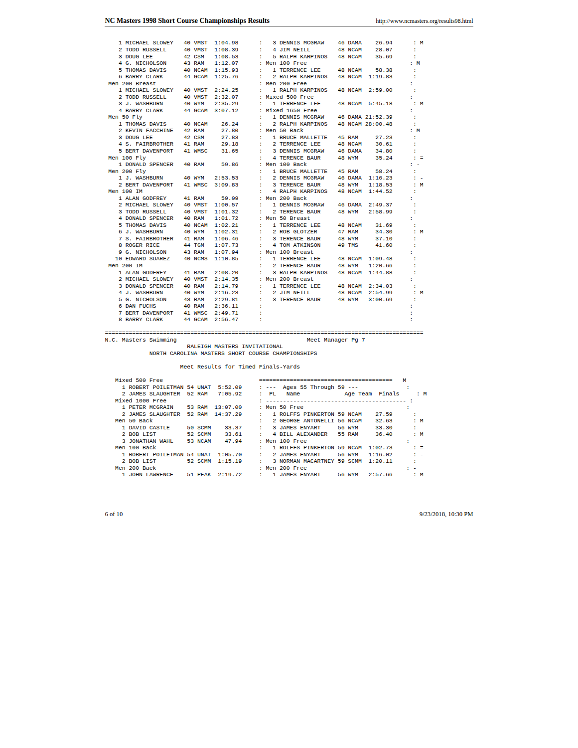NC Masters 1998 Short Course Championships Results http://www.ncmasters.org/results98.html
    1 MICHAEL SLOWEY   40 VMST  1:04.98      :   3 DENNIS MCGRAW    46 DAMA    26.94      : M
    2 TODD RUSSELL     40 VMST  1:08.39      :   4 JIM NEILL        48 NCAM    28.07      :
    3 DOUG LEE         42 CSM   1:08.53      :   5 RALPH KARPINOS   48 NCAM    35.69      :
    4 G. NICHOLSON     43 RAM   1:12.07      : Men 100 Free                              : M
    5 THOMAS DAVIS     40 NCAM  1:15.93      :   1 TERRENCE LEE     48 NCAM    58.38      :
    6 BARRY CLARK      44 GCAM  1:25.76      :   2 RALPH KARPINOS   48 NCAM  1:19.83      :
 Men 200 Breast                              : Men 200 Free                              :
    1 MICHAEL SLOWEY   40 VMST  2:24.25      :   1 RALPH KARPINOS   48 NCAM  2:59.00      :
    2 TODD RUSSELL     40 VMST  2:32.07      : Mixed 500 Free                            :
    3 J. WASHBURN      40 WYM   2:35.29      :   1 TERRENCE LEE     48 NCAM  5:45.18      : M
    4 BARRY CLARK      44 GCAM  3:07.12      : Mixed 1650 Free                           :
 Men 50 Fly                                  :   1 DENNIS MCGRAW    46 DAMA 21:52.39      :
    1 THOMAS DAVIS     40 NCAM    26.24      :   2 RALPH KARPINOS   48 NCAM 28:00.48      :
    2 KEVIN FACCHINE   42 RAM     27.80      : Men 50 Back                               : M
    3 DOUG LEE         42 CSM     27.83      :   1 BRUCE MALLETTE   45 RAM     27.23      :
    4 S. FAIRBROTHER   41 RAM     29.18      :   2 TERRENCE LEE     48 NCAM    30.61      :
    5 BERT DAVENPORT   41 WMSC    31.65      :   3 DENNIS MCGRAW    46 DAMA    34.80      :
 Men 100 Fly                                 :   4 TERENCE BAUR     48 WYM     35.24      : =
    1 DONALD SPENCER   40 RAM     59.86      : Men 100 Back                              : -
 Men 200 Fly                                 :   1 BRUCE MALLETTE   45 RAM     58.24      :  
    1 J. WASHBURN      40 WYM   2:53.53      :   2 DENNIS MCGRAW    46 DAMA  1:16.23      : -
    2 BERT DAVENPORT   41 WMSC  3:09.83      :   3 TERENCE BAUR     48 WYM   1:18.53      : M
 Men 100 IM                                  :   4 RALPH KARPINOS   48 NCAM  1:44.52      :
    1 ALAN GODFREY     41 RAM     59.09      : Men 200 Back                              :
    2 MICHAEL SLOWEY   40 VMST  1:00.57      :   1 DENNIS MCGRAW    46 DAMA  2:49.37      :
    3 TODD RUSSELL     40 VMST  1:01.32      :   2 TERENCE BAUR     48 WYM   2:58.99      :
    4 DONALD SPENCER   40 RAM   1:01.72      : Men 50 Breast                             :
    5 THOMAS DAVIS     40 NCAM  1:02.21      :   1 TERRENCE LEE     48 NCAM    31.69      :
    6 J. WASHBURN      40 WYM   1:02.31      :   2 ROB GLOTZER      47 RAM     34.30      : M
    7 S. FAIRBROTHER   41 RAM   1:06.46      :   3 TERENCE BAUR     48 WYM     37.10      :
    8 ROGER RICE       44 TGM   1:07.73      :   4 TOM ATKINSON     49 TMS     41.60      :
    9 G. NICHOLSON     43 RAM   1:07.94      : Men 100 Breast                            :
   10 EDWARD SUAREZ    40 NCMS  1:10.85      :   1 TERRENCE LEE     48 NCAM  1:09.48      :
 Men 200 IM                                  :   2 TERENCE BAUR     48 WYM   1:20.66      :
    1 ALAN GODFREY     41 RAM   2:08.20      :   3 RALPH KARPINOS   48 NCAM  1:44.88      :
    2 MICHAEL SLOWEY   40 VMST  2:14.35      : Men 200 Breast                            :
    3 DONALD SPENCER   40 RAM   2:14.79      :   1 TERRENCE LEE     48 NCAM  2:34.03      :
    4 J. WASHBURN      40 WYM   2:16.23      :   2 JIM NEILL        48 NCAM  2:54.99      : M
    5 G. NICHOLSON     43 RAM   2:29.81      :   3 TERENCE BAUR     48 WYM   3:00.69      :
    6 DAN FUCHS        40 RAM   2:36.11      :                                           :
    7 BERT DAVENPORT   41 WMSC  2:49.71      :                                           :
    8 BARRY CLARK      44 GCAM  2:56.47      :                                           :

=============================================================================================
N.C. Masters Swimming                                      Meet Manager Pg 7
                        RALEIGH MASTERS INVITATIONAL
             NORTH CAROLINA MASTERS SHORT COURSE CHAMPIONSHIPS

                      Meet Results for Timed Finals-Yards

   Mixed 500 Free                            =======================================   M
     1 ROBERT POILETMAN 54 UNAT  5:52.09     : ---  Ages 55 Through 59 ---              :
     2 JAMES SLAUGHTER  52 RAM   7:05.92     :  PL   Name             Age Team  Finals     : M
   Mixed 1000 Free                           : ----------------------------------------- :
     1 PETER MCGRAIN    53 RAM  13:07.00     : Men 50 Free                              :
     2 JAMES SLAUGHTER  52 RAM  14:37.29     :   1 ROLFFS PINKERTON 59 NCAM    27.59      :
   Men 50 Back                               :   2 GEORGE ANTONELLI 56 NCAM    32.63      : M
     1 DAVID CASTLE     50 SCMM    33.37     :   3 JAMES ENYART     56 WYM     33.30      :
     2 BOB LIST         52 SCMM    33.61     :   4 BILL ALEXANDER   55 RAM     36.40      : M
     3 JONATHAN WAHL    53 NCAM    47.94     : Men 100 Free                             :
   Men 100 Back                              :   1 ROLFFS PINKERTON 59 NCAM  1:02.73      : =
     1 ROBERT POILETMAN 54 UNAT  1:05.70     :   2 JAMES ENYART     56 WYM   1:16.02      : -
     2 BOB LIST         52 SCMM  1:15.19     :   3 NORMAN MACARTNEY 59 SCMM  1:20.11      :  
   Men 200 Back                              : Men 200 Free                             : -
     1 JOHN LAWRENCE    51 PEAK  2:19.72     :   1 JAMES ENYART     56 WYM   2:57.66      : M
6 of 10 9/23/2018, 10:30 PM